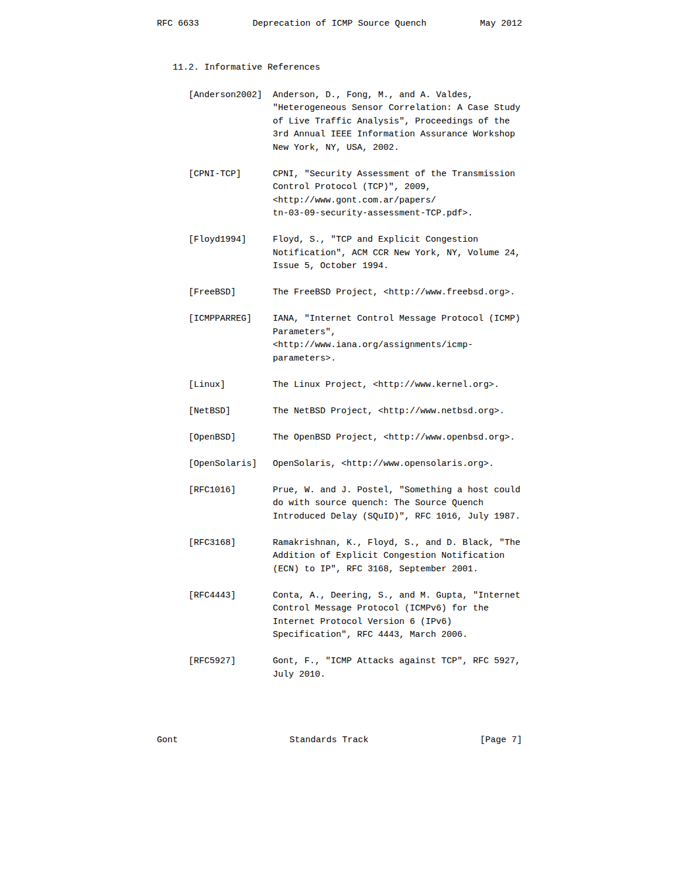RFC 6633 Deprecation of ICMP Source Quench May 2012
11.2. Informative References
[Anderson2002]
Anderson, D., Fong, M., and A. Valdes, "Heterogeneous Sensor Correlation: A Case Study of Live Traffic Analysis", Proceedings of the 3rd Annual IEEE Information Assurance Workshop New York, NY, USA, 2002.
[CPNI-TCP]
CPNI, "Security Assessment of the Transmission Control Protocol (TCP)", 2009, <http://www.gont.com.ar/papers/
tn-03-09-security-assessment-TCP.pdf>.
[Floyd1994]
Floyd, S., "TCP and Explicit Congestion Notification", ACM CCR New York, NY, Volume 24, Issue 5, October 1994.
[FreeBSD]
The FreeBSD Project, <http://www.freebsd.org>.
[ICMPPARREG]
IANA, "Internet Control Message Protocol (ICMP) Parameters", <http://www.iana.org/assignments/icmp-parameters>.
[Linux]
The Linux Project, <http://www.kernel.org>.
[NetBSD]
The NetBSD Project, <http://www.netbsd.org>.
[OpenBSD]
The OpenBSD Project, <http://www.openbsd.org>.
[OpenSolaris]
OpenSolaris, <http://www.opensolaris.org>.
[RFC1016]
Prue, W. and J. Postel, "Something a host could do with source quench: The Source Quench Introduced Delay (SQuID)", RFC 1016, July 1987.
[RFC3168]
Ramakrishnan, K., Floyd, S., and D. Black, "The Addition of Explicit Congestion Notification (ECN) to IP", RFC 3168, September 2001.
[RFC4443]
Conta, A., Deering, S., and M. Gupta, "Internet Control Message Protocol (ICMPv6) for the Internet Protocol Version 6 (IPv6) Specification", RFC 4443, March 2006.
[RFC5927]
Gont, F., "ICMP Attacks against TCP", RFC 5927, July 2010.
Gont Standards Track [Page 7]